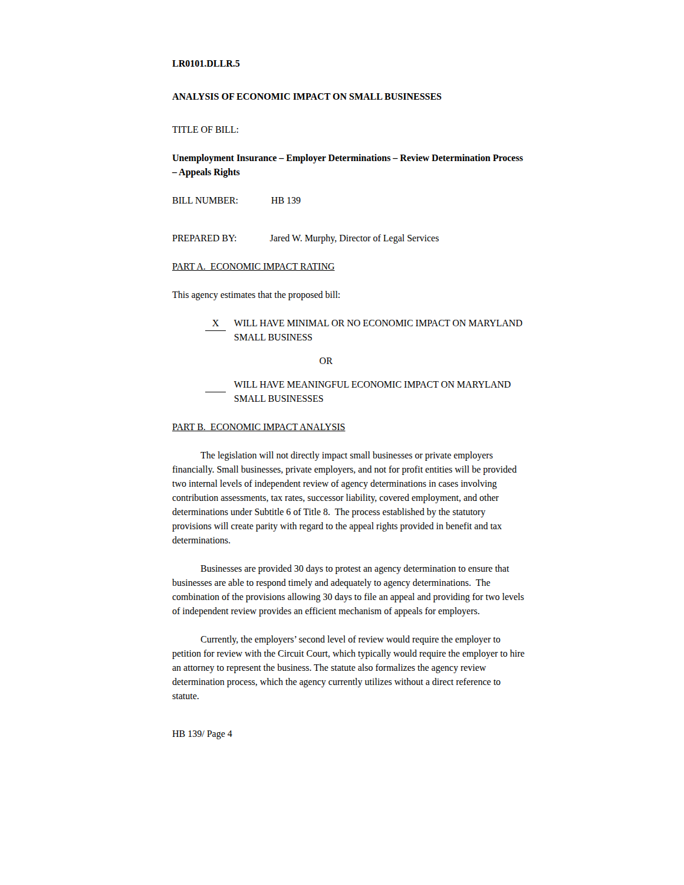LR0101.DLLR.5
ANALYSIS OF ECONOMIC IMPACT ON SMALL BUSINESSES
TITLE OF BILL:
Unemployment Insurance – Employer Determinations – Review Determination Process – Appeals Rights
BILL NUMBER: HB 139
PREPARED BY: Jared W. Murphy, Director of Legal Services
PART A. ECONOMIC IMPACT RATING
This agency estimates that the proposed bill:
X
WILL HAVE MINIMAL OR NO ECONOMIC IMPACT ON MARYLAND SMALL BUSINESS
OR
WILL HAVE MEANINGFUL ECONOMIC IMPACT ON MARYLAND SMALL BUSINESSES
PART B. ECONOMIC IMPACT ANALYSIS
The legislation will not directly impact small businesses or private employers financially. Small businesses, private employers, and not for profit entities will be provided two internal levels of independent review of agency determinations in cases involving contribution assessments, tax rates, successor liability, covered employment, and other determinations under Subtitle 6 of Title 8. The process established by the statutory provisions will create parity with regard to the appeal rights provided in benefit and tax determinations.
Businesses are provided 30 days to protest an agency determination to ensure that businesses are able to respond timely and adequately to agency determinations. The combination of the provisions allowing 30 days to file an appeal and providing for two levels of independent review provides an efficient mechanism of appeals for employers.
Currently, the employers’ second level of review would require the employer to petition for review with the Circuit Court, which typically would require the employer to hire an attorney to represent the business. The statute also formalizes the agency review determination process, which the agency currently utilizes without a direct reference to statute.
HB 139/ Page 4